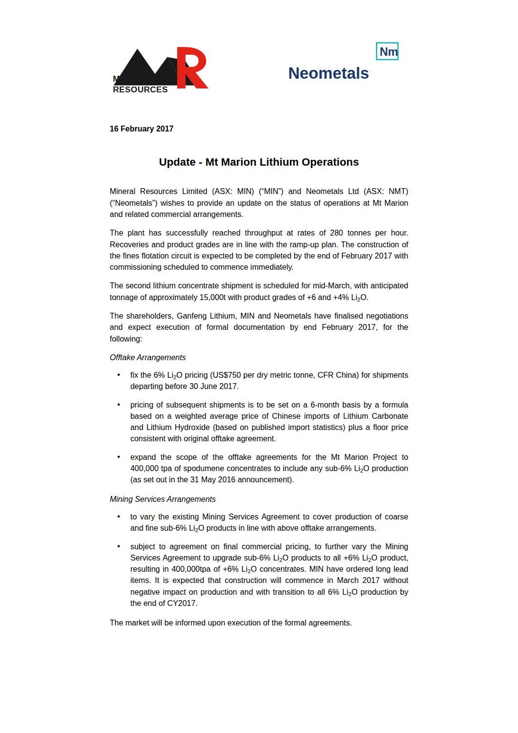MINERAL RESOURCES
Nm Neometals
16 February 2017
Update - Mt Marion Lithium Operations
Mineral Resources Limited (ASX: MIN) (“MIN”) and Neometals Ltd (ASX: NMT) (“Neometals”) wishes to provide an update on the status of operations at Mt Marion and related commercial arrangements.
The plant has successfully reached throughput at rates of 280 tonnes per hour. Recoveries and product grades are in line with the ramp-up plan. The construction of the fines flotation circuit is expected to be completed by the end of February 2017 with commissioning scheduled to commence immediately.
The second lithium concentrate shipment is scheduled for mid-March, with anticipated tonnage of approximately 15,000t with product grades of +6 and +4% Li2O.
The shareholders, Ganfeng Lithium, MIN and Neometals have finalised negotiations and expect execution of formal documentation by end February 2017, for the following:
Offtake Arrangements
fix the 6% Li2O pricing (US$750 per dry metric tonne, CFR China) for shipments departing before 30 June 2017.
pricing of subsequent shipments is to be set on a 6-month basis by a formula based on a weighted average price of Chinese imports of Lithium Carbonate and Lithium Hydroxide (based on published import statistics) plus a floor price consistent with original offtake agreement.
expand the scope of the offtake agreements for the Mt Marion Project to 400,000 tpa of spodumene concentrates to include any sub-6% Li2O production (as set out in the 31 May 2016 announcement).
Mining Services Arrangements
to vary the existing Mining Services Agreement to cover production of coarse and fine sub-6% Li2O products in line with above offtake arrangements.
subject to agreement on final commercial pricing, to further vary the Mining Services Agreement to upgrade sub-6% Li2O products to all +6% Li2O product, resulting in 400,000tpa of +6% Li2O concentrates. MIN have ordered long lead items. It is expected that construction will commence in March 2017 without negative impact on production and with transition to all 6% Li2O production by the end of CY2017.
The market will be informed upon execution of the formal agreements.